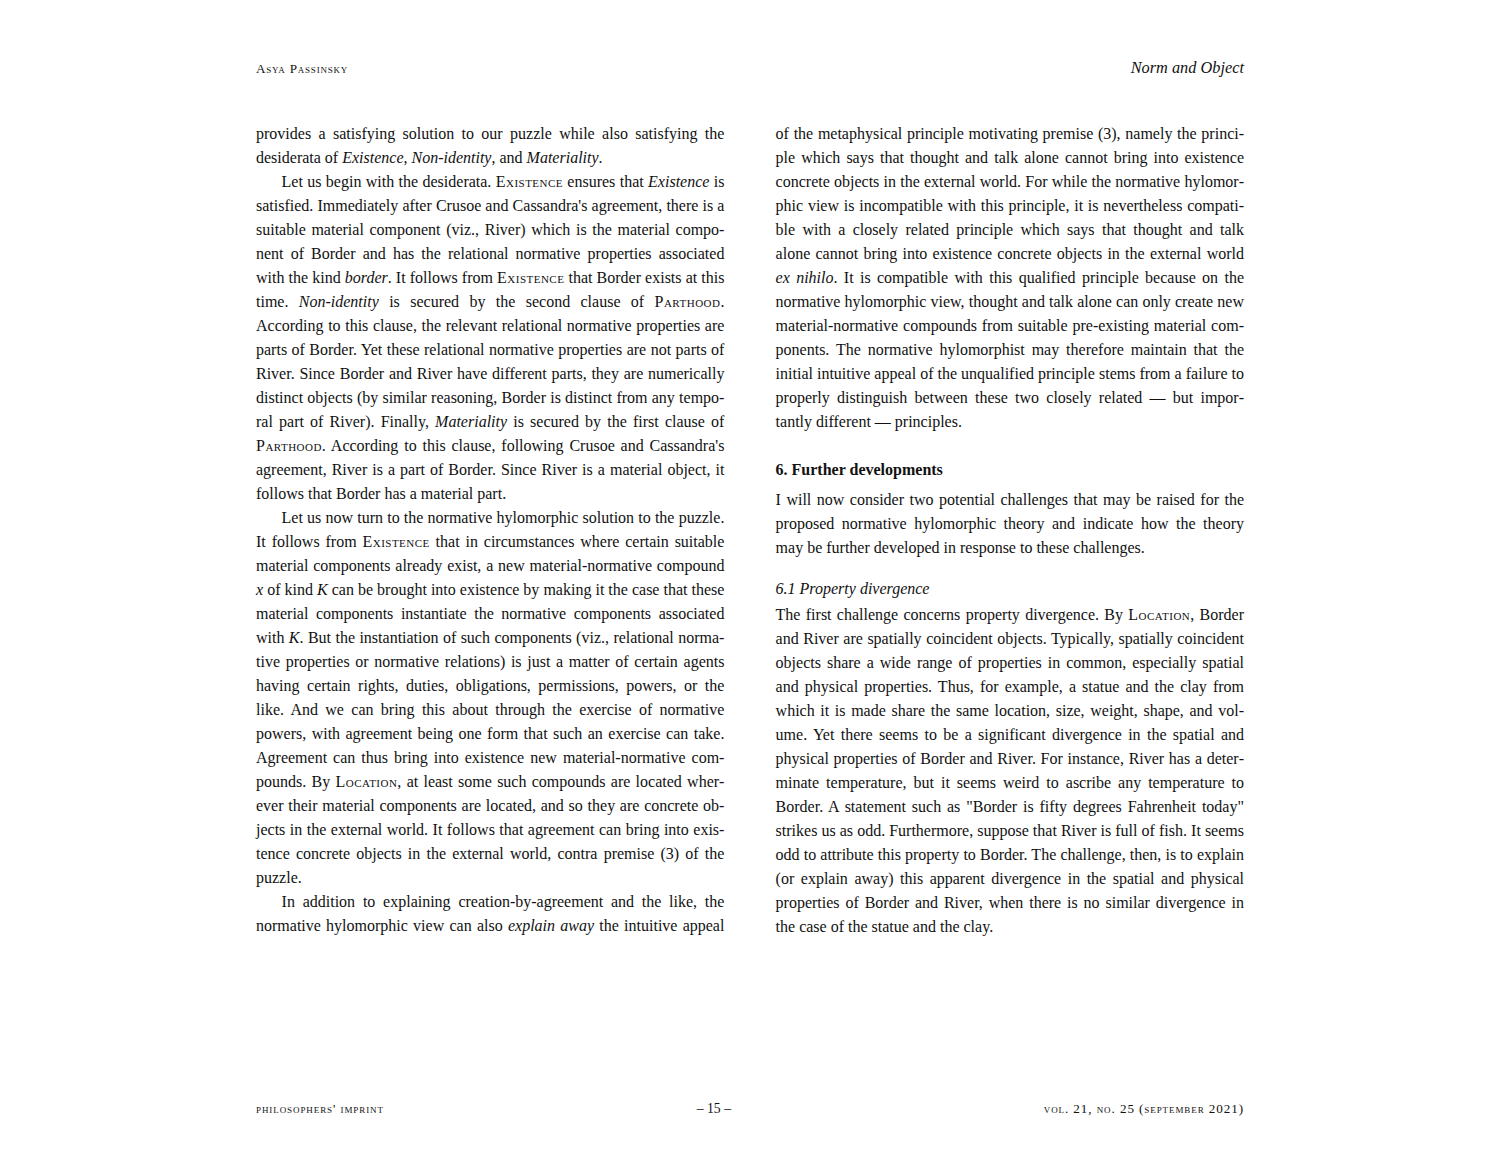Asya Passinsky
Norm and Object
provides a satisfying solution to our puzzle while also satisfying the desiderata of Existence, Non-identity, and Materiality.
Let us begin with the desiderata. Existence ensures that Existence is satisfied. Immediately after Crusoe and Cassandra's agreement, there is a suitable material component (viz., River) which is the material component of Border and has the relational normative properties associated with the kind border. It follows from Existence that Border exists at this time. Non-identity is secured by the second clause of Parthood. According to this clause, the relevant relational normative properties are parts of Border. Yet these relational normative properties are not parts of River. Since Border and River have different parts, they are numerically distinct objects (by similar reasoning, Border is distinct from any temporal part of River). Finally, Materiality is secured by the first clause of Parthood. According to this clause, following Crusoe and Cassandra's agreement, River is a part of Border. Since River is a material object, it follows that Border has a material part.
Let us now turn to the normative hylomorphic solution to the puzzle. It follows from Existence that in circumstances where certain suitable material components already exist, a new material-normative compound x of kind K can be brought into existence by making it the case that these material components instantiate the normative components associated with K. But the instantiation of such components (viz., relational normative properties or normative relations) is just a matter of certain agents having certain rights, duties, obligations, permissions, powers, or the like. And we can bring this about through the exercise of normative powers, with agreement being one form that such an exercise can take. Agreement can thus bring into existence new material-normative compounds. By Location, at least some such compounds are located wherever their material components are located, and so they are concrete objects in the external world. It follows that agreement can bring into existence concrete objects in the external world, contra premise (3) of the puzzle.
In addition to explaining creation-by-agreement and the like, the normative hylomorphic view can also explain away the intuitive appeal of the metaphysical principle motivating premise (3), namely the principle which says that thought and talk alone cannot bring into existence concrete objects in the external world. For while the normative hylomorphic view is incompatible with this principle, it is nevertheless compatible with a closely related principle which says that thought and talk alone cannot bring into existence concrete objects in the external world ex nihilo. It is compatible with this qualified principle because on the normative hylomorphic view, thought and talk alone can only create new material-normative compounds from suitable pre-existing material components. The normative hylomorphist may therefore maintain that the initial intuitive appeal of the unqualified principle stems from a failure to properly distinguish between these two closely related — but importantly different — principles.
6. Further developments
I will now consider two potential challenges that may be raised for the proposed normative hylomorphic theory and indicate how the theory may be further developed in response to these challenges.
6.1 Property divergence
The first challenge concerns property divergence. By Location, Border and River are spatially coincident objects. Typically, spatially coincident objects share a wide range of properties in common, especially spatial and physical properties. Thus, for example, a statue and the clay from which it is made share the same location, size, weight, shape, and volume. Yet there seems to be a significant divergence in the spatial and physical properties of Border and River. For instance, River has a determinate temperature, but it seems weird to ascribe any temperature to Border. A statement such as "Border is fifty degrees Fahrenheit today" strikes us as odd. Furthermore, suppose that River is full of fish. It seems odd to attribute this property to Border. The challenge, then, is to explain (or explain away) this apparent divergence in the spatial and physical properties of Border and River, when there is no similar divergence in the case of the statue and the clay.
philosophers' imprint
– 15 –
vol. 21, no. 25 (september 2021)